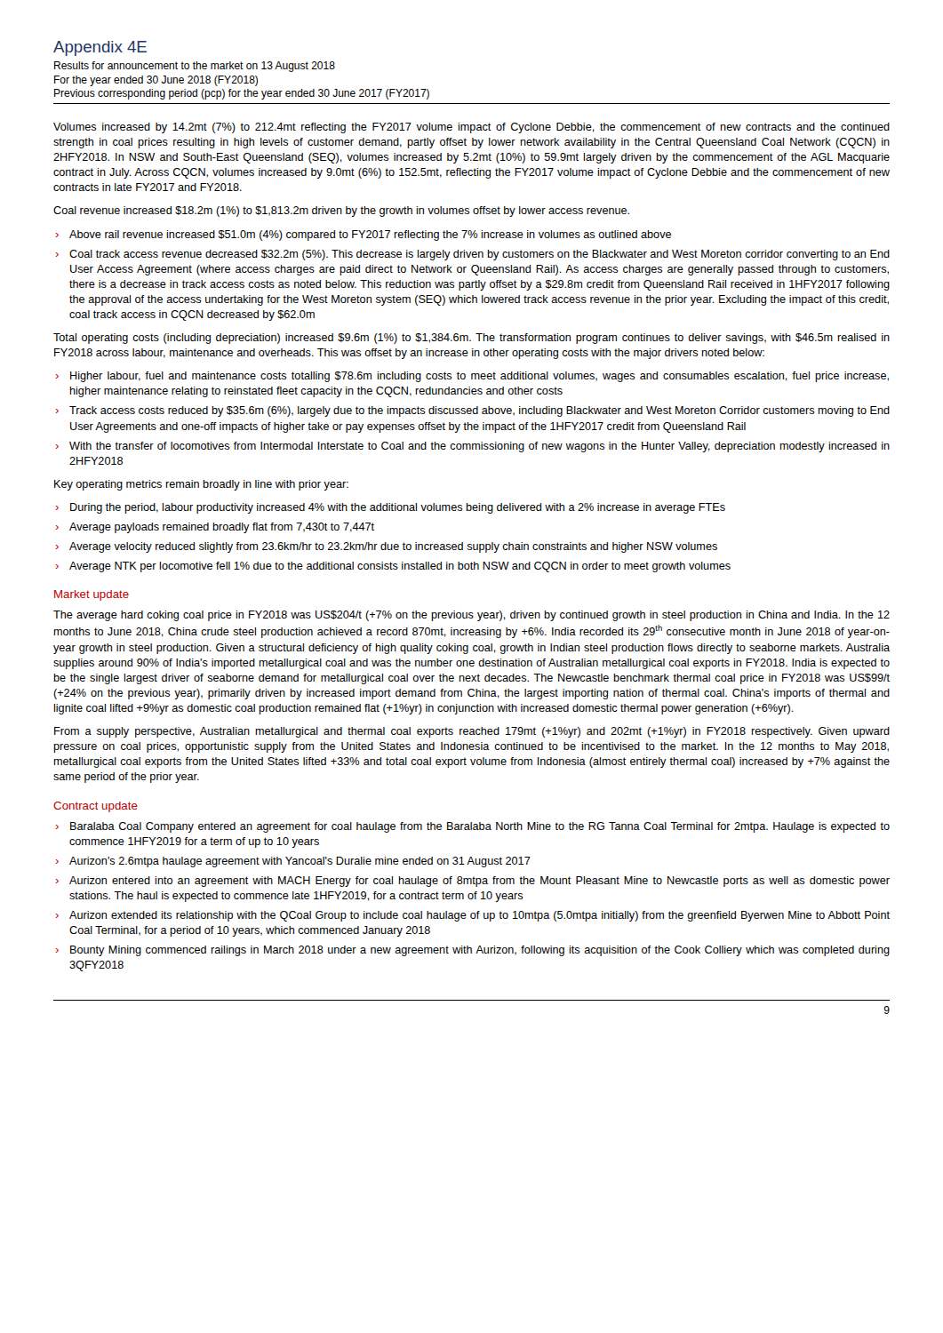Appendix 4E
Results for announcement to the market on 13 August 2018
For the year ended 30 June 2018 (FY2018)
Previous corresponding period (pcp) for the year ended 30 June 2017 (FY2017)
Volumes increased by 14.2mt (7%) to 212.4mt reflecting the FY2017 volume impact of Cyclone Debbie, the commencement of new contracts and the continued strength in coal prices resulting in high levels of customer demand, partly offset by lower network availability in the Central Queensland Coal Network (CQCN) in 2HFY2018. In NSW and South-East Queensland (SEQ), volumes increased by 5.2mt (10%) to 59.9mt largely driven by the commencement of the AGL Macquarie contract in July. Across CQCN, volumes increased by 9.0mt (6%) to 152.5mt, reflecting the FY2017 volume impact of Cyclone Debbie and the commencement of new contracts in late FY2017 and FY2018.
Coal revenue increased $18.2m (1%) to $1,813.2m driven by the growth in volumes offset by lower access revenue.
Above rail revenue increased $51.0m (4%) compared to FY2017 reflecting the 7% increase in volumes as outlined above
Coal track access revenue decreased $32.2m (5%). This decrease is largely driven by customers on the Blackwater and West Moreton corridor converting to an End User Access Agreement (where access charges are paid direct to Network or Queensland Rail). As access charges are generally passed through to customers, there is a decrease in track access costs as noted below. This reduction was partly offset by a $29.8m credit from Queensland Rail received in 1HFY2017 following the approval of the access undertaking for the West Moreton system (SEQ) which lowered track access revenue in the prior year. Excluding the impact of this credit, coal track access in CQCN decreased by $62.0m
Total operating costs (including depreciation) increased $9.6m (1%) to $1,384.6m. The transformation program continues to deliver savings, with $46.5m realised in FY2018 across labour, maintenance and overheads. This was offset by an increase in other operating costs with the major drivers noted below:
Higher labour, fuel and maintenance costs totalling $78.6m including costs to meet additional volumes, wages and consumables escalation, fuel price increase, higher maintenance relating to reinstated fleet capacity in the CQCN, redundancies and other costs
Track access costs reduced by $35.6m (6%), largely due to the impacts discussed above, including Blackwater and West Moreton Corridor customers moving to End User Agreements and one-off impacts of higher take or pay expenses offset by the impact of the 1HFY2017 credit from Queensland Rail
With the transfer of locomotives from Intermodal Interstate to Coal and the commissioning of new wagons in the Hunter Valley, depreciation modestly increased in 2HFY2018
Key operating metrics remain broadly in line with prior year:
During the period, labour productivity increased 4% with the additional volumes being delivered with a 2% increase in average FTEs
Average payloads remained broadly flat from 7,430t to 7,447t
Average velocity reduced slightly from 23.6km/hr to 23.2km/hr due to increased supply chain constraints and higher NSW volumes
Average NTK per locomotive fell 1% due to the additional consists installed in both NSW and CQCN in order to meet growth volumes
Market update
The average hard coking coal price in FY2018 was US$204/t (+7% on the previous year), driven by continued growth in steel production in China and India. In the 12 months to June 2018, China crude steel production achieved a record 870mt, increasing by +6%. India recorded its 29th consecutive month in June 2018 of year-on-year growth in steel production. Given a structural deficiency of high quality coking coal, growth in Indian steel production flows directly to seaborne markets. Australia supplies around 90% of India's imported metallurgical coal and was the number one destination of Australian metallurgical coal exports in FY2018. India is expected to be the single largest driver of seaborne demand for metallurgical coal over the next decades. The Newcastle benchmark thermal coal price in FY2018 was US$99/t (+24% on the previous year), primarily driven by increased import demand from China, the largest importing nation of thermal coal. China's imports of thermal and lignite coal lifted +9%yr as domestic coal production remained flat (+1%yr) in conjunction with increased domestic thermal power generation (+6%yr).
From a supply perspective, Australian metallurgical and thermal coal exports reached 179mt (+1%yr) and 202mt (+1%yr) in FY2018 respectively. Given upward pressure on coal prices, opportunistic supply from the United States and Indonesia continued to be incentivised to the market. In the 12 months to May 2018, metallurgical coal exports from the United States lifted +33% and total coal export volume from Indonesia (almost entirely thermal coal) increased by +7% against the same period of the prior year.
Contract update
Baralaba Coal Company entered an agreement for coal haulage from the Baralaba North Mine to the RG Tanna Coal Terminal for 2mtpa. Haulage is expected to commence 1HFY2019 for a term of up to 10 years
Aurizon's 2.6mtpa haulage agreement with Yancoal's Duralie mine ended on 31 August 2017
Aurizon entered into an agreement with MACH Energy for coal haulage of 8mtpa from the Mount Pleasant Mine to Newcastle ports as well as domestic power stations. The haul is expected to commence late 1HFY2019, for a contract term of 10 years
Aurizon extended its relationship with the QCoal Group to include coal haulage of up to 10mtpa (5.0mtpa initially) from the greenfield Byerwen Mine to Abbott Point Coal Terminal, for a period of 10 years, which commenced January 2018
Bounty Mining commenced railings in March 2018 under a new agreement with Aurizon, following its acquisition of the Cook Colliery which was completed during 3QFY2018
9